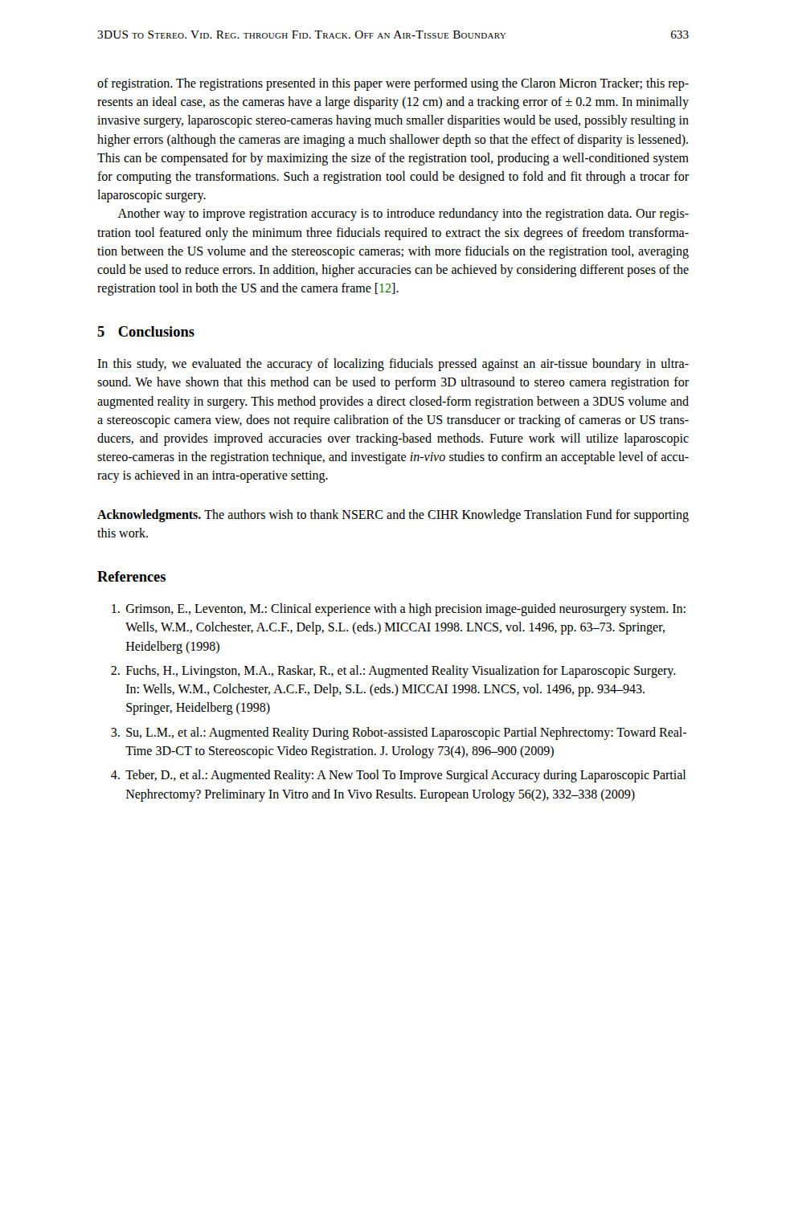3DUS to Stereo. Vid. Reg. through Fid. Track. Off an Air-Tissue Boundary 633
of registration. The registrations presented in this paper were performed using the Claron Micron Tracker; this represents an ideal case, as the cameras have a large disparity (12 cm) and a tracking error of ± 0.2 mm. In minimally invasive surgery, laparoscopic stereo-cameras having much smaller disparities would be used, possibly resulting in higher errors (although the cameras are imaging a much shallower depth so that the effect of disparity is lessened). This can be compensated for by maximizing the size of the registration tool, producing a well-conditioned system for computing the transformations. Such a registration tool could be designed to fold and fit through a trocar for laparoscopic surgery.
Another way to improve registration accuracy is to introduce redundancy into the registration data. Our registration tool featured only the minimum three fiducials required to extract the six degrees of freedom transformation between the US volume and the stereoscopic cameras; with more fiducials on the registration tool, averaging could be used to reduce errors. In addition, higher accuracies can be achieved by considering different poses of the registration tool in both the US and the camera frame [12].
5 Conclusions
In this study, we evaluated the accuracy of localizing fiducials pressed against an air-tissue boundary in ultrasound. We have shown that this method can be used to perform 3D ultrasound to stereo camera registration for augmented reality in surgery. This method provides a direct closed-form registration between a 3DUS volume and a stereoscopic camera view, does not require calibration of the US transducer or tracking of cameras or US transducers, and provides improved accuracies over tracking-based methods. Future work will utilize laparoscopic stereo-cameras in the registration technique, and investigate in-vivo studies to confirm an acceptable level of accuracy is achieved in an intra-operative setting.
Acknowledgments. The authors wish to thank NSERC and the CIHR Knowledge Translation Fund for supporting this work.
References
Grimson, E., Leventon, M.: Clinical experience with a high precision image-guided neurosurgery system. In: Wells, W.M., Colchester, A.C.F., Delp, S.L. (eds.) MICCAI 1998. LNCS, vol. 1496, pp. 63–73. Springer, Heidelberg (1998)
Fuchs, H., Livingston, M.A., Raskar, R., et al.: Augmented Reality Visualization for Laparoscopic Surgery. In: Wells, W.M., Colchester, A.C.F., Delp, S.L. (eds.) MICCAI 1998. LNCS, vol. 1496, pp. 934–943. Springer, Heidelberg (1998)
Su, L.M., et al.: Augmented Reality During Robot-assisted Laparoscopic Partial Nephrectomy: Toward Real-Time 3D-CT to Stereoscopic Video Registration. J. Urology 73(4), 896–900 (2009)
Teber, D., et al.: Augmented Reality: A New Tool To Improve Surgical Accuracy during Laparoscopic Partial Nephrectomy? Preliminary In Vitro and In Vivo Results. European Urology 56(2), 332–338 (2009)